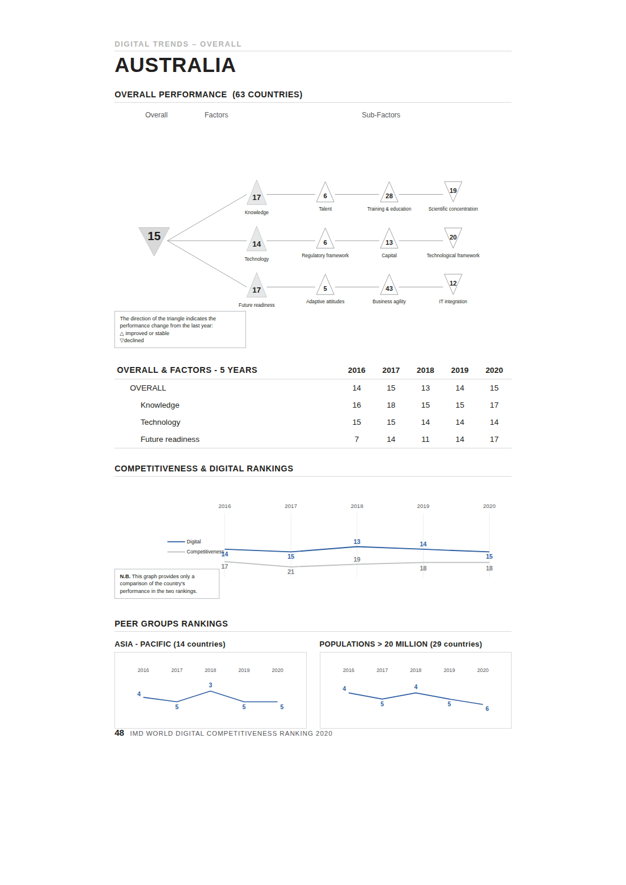Digital Trends – Overall
AUSTRALIA
Overall performance (63 countries)
Overall Factors Sub-Factors
15 17 Knowledge 14 Technology 17 Future readiness 6 Talent 28 Training & education 19 Scientific concentration 6 Regulatory framework 13 Capital 20 Technological framework 5 Adaptive attitudes 43 Business agility 12 IT integration
The direction of the triangle indicates the performance change from the last year:
△ improved or stable
▽declined
| Overall & Factors - 5 years | 2016 | 2017 | 2018 | 2019 | 2020 |
| --- | --- | --- | --- | --- | --- |
| OVERALL | 14 | 15 | 13 | 14 | 15 |
| Knowledge | 16 | 18 | 15 | 15 | 17 |
| Technology | 15 | 15 | 14 | 14 | 14 |
| Future readiness | 7 | 14 | 11 | 14 | 17 |
Competitiveness & Digital Rankings
2016 2017 2018 2019 2020 Digital Competitiveness 14 15 13 14 15 17 21 19 18 18
N.B. This graph provides only a comparison of the country's performance in the two rankings.
Peer Groups Rankings
ASIA - PACIFIC (14 countries)
2016 2017 2018 2019 2020 4 5 3 5 5
POPULATIONS > 20 MILLION (29 countries)
2016 2017 2018 2019 2020 4 5 4 5 6
48 IMD WORLD DIGITAL COMPETITIVENESS RANKING 2020